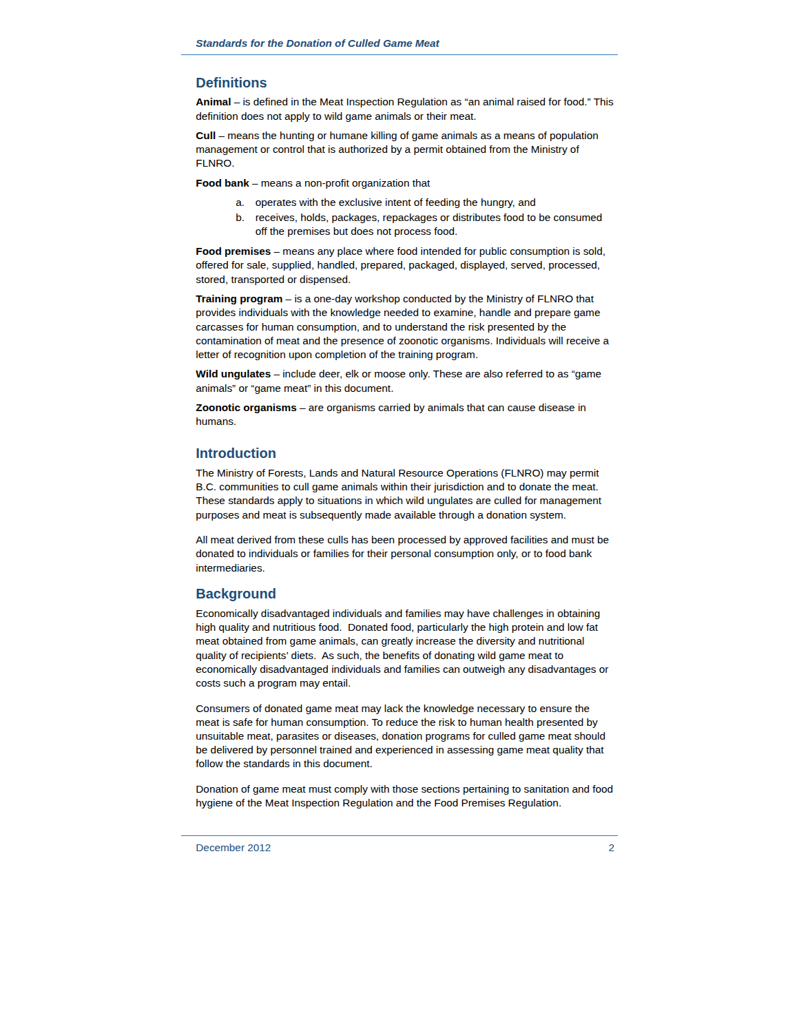Standards for the Donation of Culled Game Meat
Definitions
Animal – is defined in the Meat Inspection Regulation as “an animal raised for food.” This definition does not apply to wild game animals or their meat.
Cull – means the hunting or humane killing of game animals as a means of population management or control that is authorized by a permit obtained from the Ministry of FLNRO.
Food bank – means a non-profit organization that
operates with the exclusive intent of feeding the hungry, and
receives, holds, packages, repackages or distributes food to be consumed off the premises but does not process food.
Food premises – means any place where food intended for public consumption is sold, offered for sale, supplied, handled, prepared, packaged, displayed, served, processed, stored, transported or dispensed.
Training program – is a one-day workshop conducted by the Ministry of FLNRO that provides individuals with the knowledge needed to examine, handle and prepare game carcasses for human consumption, and to understand the risk presented by the contamination of meat and the presence of zoonotic organisms. Individuals will receive a letter of recognition upon completion of the training program.
Wild ungulates – include deer, elk or moose only. These are also referred to as “game animals” or “game meat” in this document.
Zoonotic organisms – are organisms carried by animals that can cause disease in humans.
Introduction
The Ministry of Forests, Lands and Natural Resource Operations (FLNRO) may permit B.C. communities to cull game animals within their jurisdiction and to donate the meat. These standards apply to situations in which wild ungulates are culled for management purposes and meat is subsequently made available through a donation system.
All meat derived from these culls has been processed by approved facilities and must be donated to individuals or families for their personal consumption only, or to food bank intermediaries.
Background
Economically disadvantaged individuals and families may have challenges in obtaining high quality and nutritious food. Donated food, particularly the high protein and low fat meat obtained from game animals, can greatly increase the diversity and nutritional quality of recipients’ diets. As such, the benefits of donating wild game meat to economically disadvantaged individuals and families can outweigh any disadvantages or costs such a program may entail.
Consumers of donated game meat may lack the knowledge necessary to ensure the meat is safe for human consumption. To reduce the risk to human health presented by unsuitable meat, parasites or diseases, donation programs for culled game meat should be delivered by personnel trained and experienced in assessing game meat quality that follow the standards in this document.
Donation of game meat must comply with those sections pertaining to sanitation and food hygiene of the Meat Inspection Regulation and the Food Premises Regulation.
December 2012 2